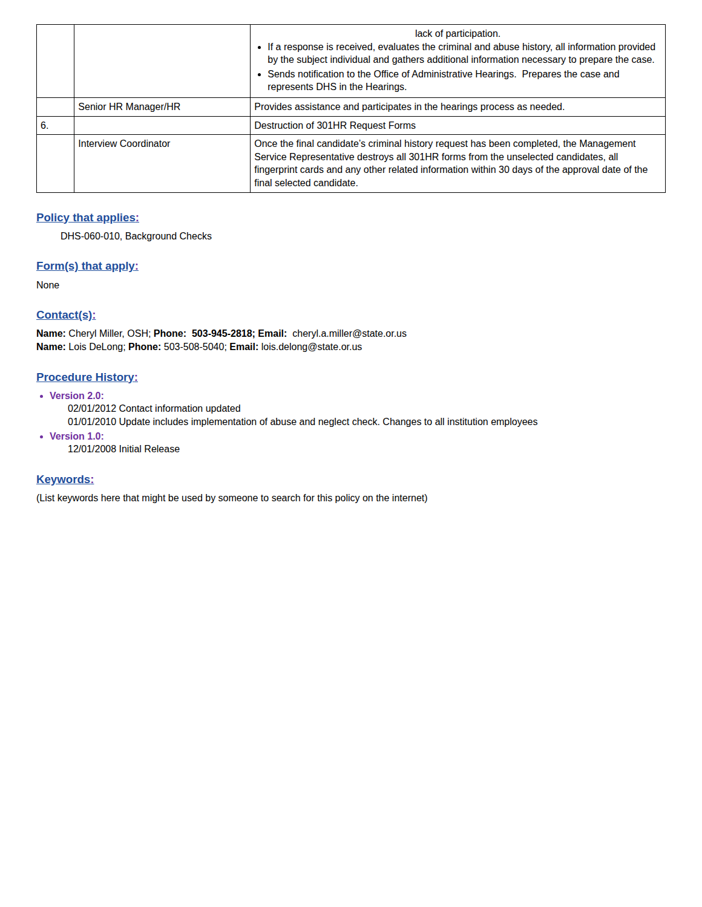| | | lack of participation. If a response is received, evaluates the criminal and abuse history, all information provided by the subject individual and gathers additional information necessary to prepare the case. Sends notification to the Office of Administrative Hearings. Prepares the case and represents DHS in the Hearings. |
| | Senior HR Manager/HR | Provides assistance and participates in the hearings process as needed. |
| 6. | | Destruction of 301HR Request Forms |
| | Interview Coordinator | Once the final candidate’s criminal history request has been completed, the Management Service Representative destroys all 301HR forms from the unselected candidates, all fingerprint cards and any other related information within 30 days of the approval date of the final selected candidate. |
Policy that applies:
DHS-060-010, Background Checks
Form(s) that apply:
None
Contact(s):
Name: Cheryl Miller, OSH; Phone: 503-945-2818; Email: cheryl.a.miller@state.or.us
Name: Lois DeLong; Phone: 503-508-5040; Email: lois.delong@state.or.us
Procedure History:
Version 2.0: 02/01/2012 Contact information updated 01/01/2010 Update includes implementation of abuse and neglect check. Changes to all institution employees
Version 1.0: 12/01/2008 Initial Release
Keywords:
(List keywords here that might be used by someone to search for this policy on the internet)